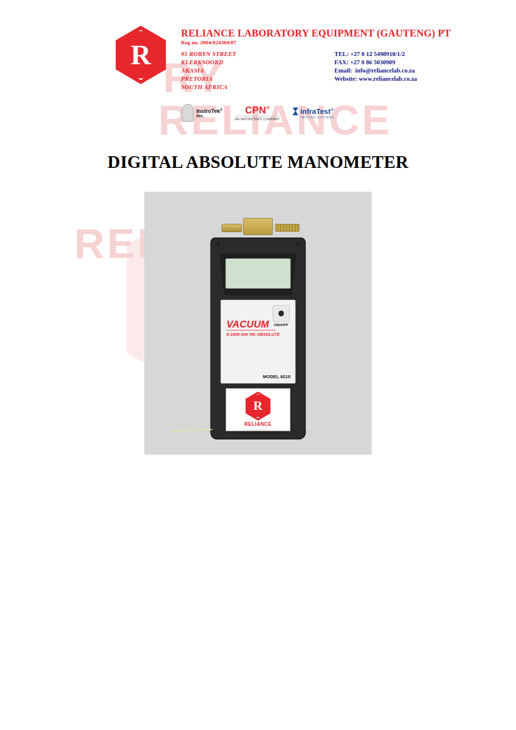RY
RELIANCE
RELIANCE
R
RELIANCE LABORATORY EQUIPMENT (GAUTENG) PTY LTD.
Reg no. 2004/024304/07
95 ROBYN STREET
KLERKSOORD
AKASIA
PRETORIA
SOUTH AFRICA
TEL: +27 0 12 5498910/1/2
FAX: +27 0 86 5030909
Email: info@reliancelab.co.za
Website: www.reliancelab.co.za
InstroTek2Inc.
CPN®
AN INSTROTEK® COMPANY
infraTest®
TESTING SYSTEMS
DIGITAL ABSOLUTE MANOMETER
ON/OFF
VACUUM
0-1000 mm HG ABSOLUTE
MODEL 9210
R
RELIANCE
Digital Absolute Manometer — Vacuum 0–1000 mm HG Absolute, Model 9210